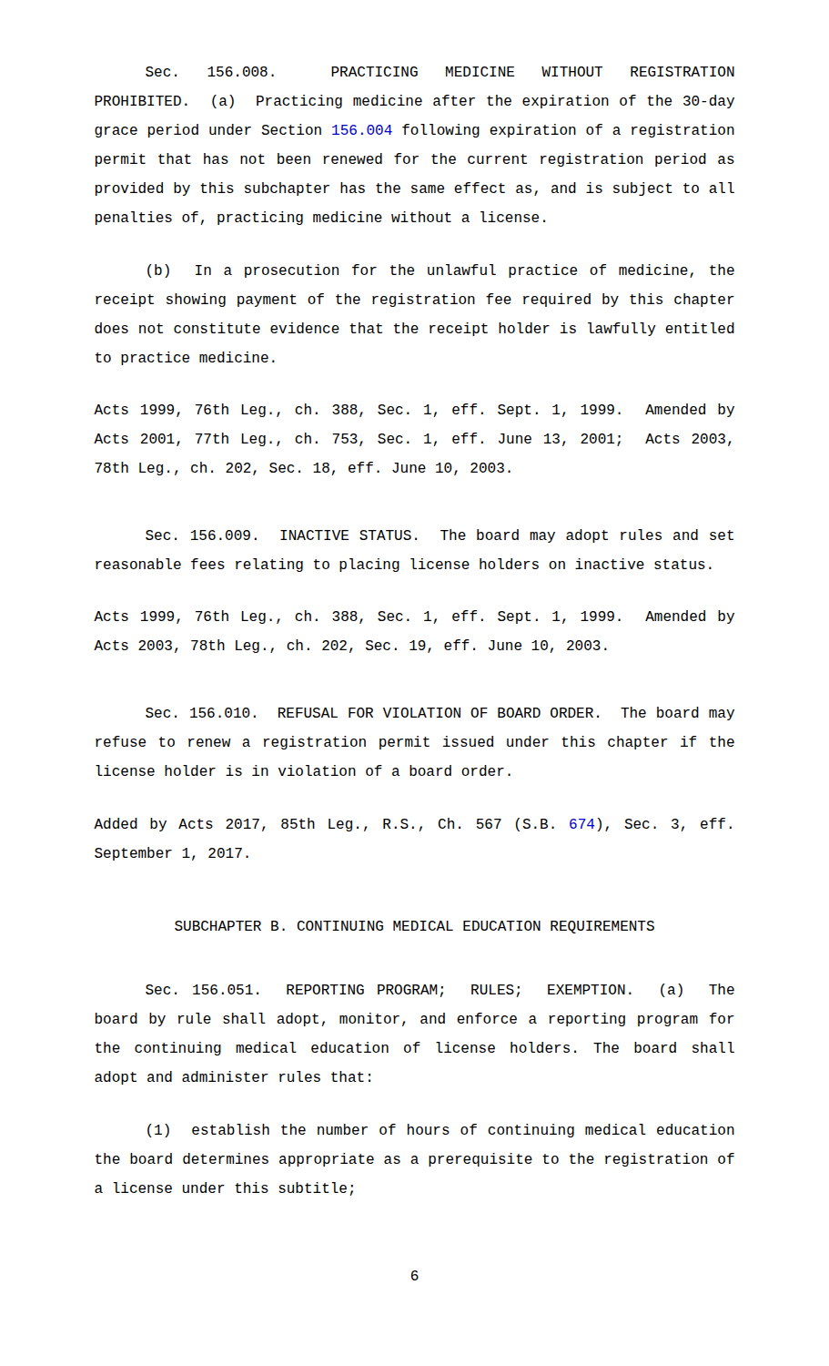Sec. 156.008. PRACTICING MEDICINE WITHOUT REGISTRATION PROHIBITED. (a) Practicing medicine after the expiration of the 30-day grace period under Section 156.004 following expiration of a registration permit that has not been renewed for the current registration period as provided by this subchapter has the same effect as, and is subject to all penalties of, practicing medicine without a license.
(b) In a prosecution for the unlawful practice of medicine, the receipt showing payment of the registration fee required by this chapter does not constitute evidence that the receipt holder is lawfully entitled to practice medicine.
Acts 1999, 76th Leg., ch. 388, Sec. 1, eff. Sept. 1, 1999. Amended by Acts 2001, 77th Leg., ch. 753, Sec. 1, eff. June 13, 2001; Acts 2003, 78th Leg., ch. 202, Sec. 18, eff. June 10, 2003.
Sec. 156.009. INACTIVE STATUS. The board may adopt rules and set reasonable fees relating to placing license holders on inactive status.
Acts 1999, 76th Leg., ch. 388, Sec. 1, eff. Sept. 1, 1999. Amended by Acts 2003, 78th Leg., ch. 202, Sec. 19, eff. June 10, 2003.
Sec. 156.010. REFUSAL FOR VIOLATION OF BOARD ORDER. The board may refuse to renew a registration permit issued under this chapter if the license holder is in violation of a board order.
Added by Acts 2017, 85th Leg., R.S., Ch. 567 (S.B. 674), Sec. 3, eff. September 1, 2017.
SUBCHAPTER B. CONTINUING MEDICAL EDUCATION REQUIREMENTS
Sec. 156.051. REPORTING PROGRAM; RULES; EXEMPTION. (a) The board by rule shall adopt, monitor, and enforce a reporting program for the continuing medical education of license holders. The board shall adopt and administer rules that:
(1) establish the number of hours of continuing medical education the board determines appropriate as a prerequisite to the registration of a license under this subtitle;
6